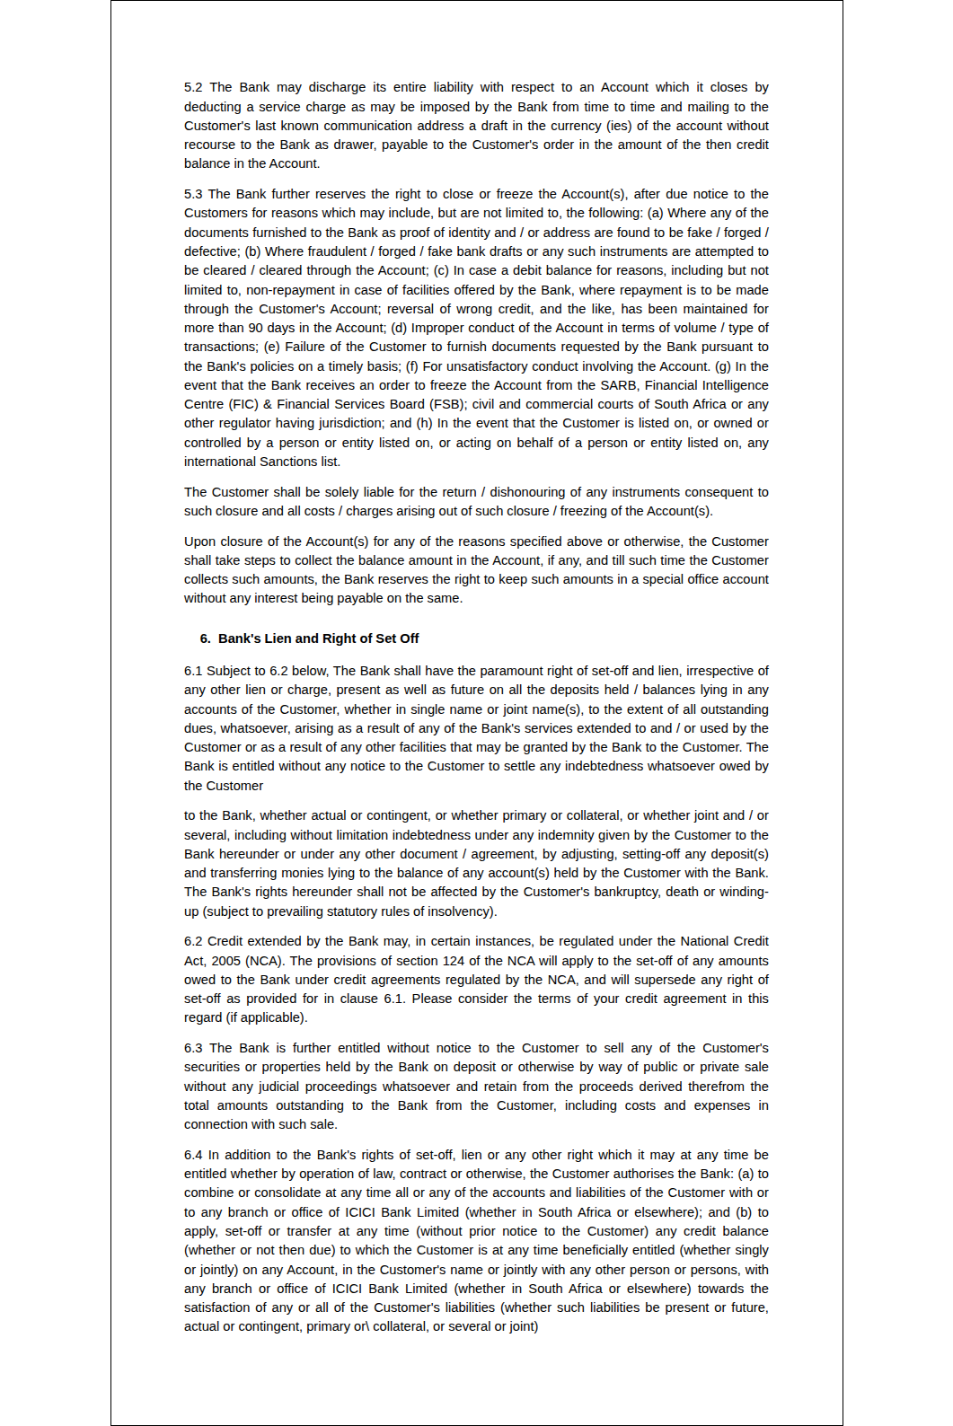5.2 The Bank may discharge its entire liability with respect to an Account which it closes by deducting a service charge as may be imposed by the Bank from time to time and mailing to the Customer's last known communication address a draft in the currency (ies) of the account without recourse to the Bank as drawer, payable to the Customer's order in the amount of the then credit balance in the Account.
5.3 The Bank further reserves the right to close or freeze the Account(s), after due notice to the Customers for reasons which may include, but are not limited to, the following: (a) Where any of the documents furnished to the Bank as proof of identity and / or address are found to be fake / forged / defective; (b) Where fraudulent / forged / fake bank drafts or any such instruments are attempted to be cleared / cleared through the Account; (c) In case a debit balance for reasons, including but not limited to, non-repayment in case of facilities offered by the Bank, where repayment is to be made through the Customer's Account; reversal of wrong credit, and the like, has been maintained for more than 90 days in the Account; (d) Improper conduct of the Account in terms of volume / type of transactions; (e) Failure of the Customer to furnish documents requested by the Bank pursuant to the Bank's policies on a timely basis; (f) For unsatisfactory conduct involving the Account. (g) In the event that the Bank receives an order to freeze the Account from the SARB, Financial Intelligence Centre (FIC) & Financial Services Board (FSB); civil and commercial courts of South Africa or any other regulator having jurisdiction; and (h) In the event that the Customer is listed on, or owned or controlled by a person or entity listed on, or acting on behalf of a person or entity listed on, any international Sanctions list.
The Customer shall be solely liable for the return / dishonouring of any instruments consequent to such closure and all costs / charges arising out of such closure / freezing of the Account(s).
Upon closure of the Account(s) for any of the reasons specified above or otherwise, the Customer shall take steps to collect the balance amount in the Account, if any, and till such time the Customer collects such amounts, the Bank reserves the right to keep such amounts in a special office account without any interest being payable on the same.
6. Bank's Lien and Right of Set Off
6.1 Subject to 6.2 below, The Bank shall have the paramount right of set-off and lien, irrespective of any other lien or charge, present as well as future on all the deposits held / balances lying in any accounts of the Customer, whether in single name or joint name(s), to the extent of all outstanding dues, whatsoever, arising as a result of any of the Bank's services extended to and / or used by the Customer or as a result of any other facilities that may be granted by the Bank to the Customer. The Bank is entitled without any notice to the Customer to settle any indebtedness whatsoever owed by the Customer
to the Bank, whether actual or contingent, or whether primary or collateral, or whether joint and / or several, including without limitation indebtedness under any indemnity given by the Customer to the Bank hereunder or under any other document / agreement, by adjusting, setting-off any deposit(s) and transferring monies lying to the balance of any account(s) held by the Customer with the Bank. The Bank's rights hereunder shall not be affected by the Customer's bankruptcy, death or winding-up (subject to prevailing statutory rules of insolvency).
6.2 Credit extended by the Bank may, in certain instances, be regulated under the National Credit Act, 2005 (NCA). The provisions of section 124 of the NCA will apply to the set-off of any amounts owed to the Bank under credit agreements regulated by the NCA, and will supersede any right of set-off as provided for in clause 6.1. Please consider the terms of your credit agreement in this regard (if applicable).
6.3 The Bank is further entitled without notice to the Customer to sell any of the Customer's securities or properties held by the Bank on deposit or otherwise by way of public or private sale without any judicial proceedings whatsoever and retain from the proceeds derived therefrom the total amounts outstanding to the Bank from the Customer, including costs and expenses in connection with such sale.
6.4 In addition to the Bank's rights of set-off, lien or any other right which it may at any time be entitled whether by operation of law, contract or otherwise, the Customer authorises the Bank: (a) to combine or consolidate at any time all or any of the accounts and liabilities of the Customer with or to any branch or office of ICICI Bank Limited (whether in South Africa or elsewhere); and (b) to apply, set-off or transfer at any time (without prior notice to the Customer) any credit balance (whether or not then due) to which the Customer is at any time beneficially entitled (whether singly or jointly) on any Account, in the Customer's name or jointly with any other person or persons, with any branch or office of ICICI Bank Limited (whether in South Africa or elsewhere) towards the satisfaction of any or all of the Customer's liabilities (whether such liabilities be present or future, actual or contingent, primary or\ collateral, or several or joint)